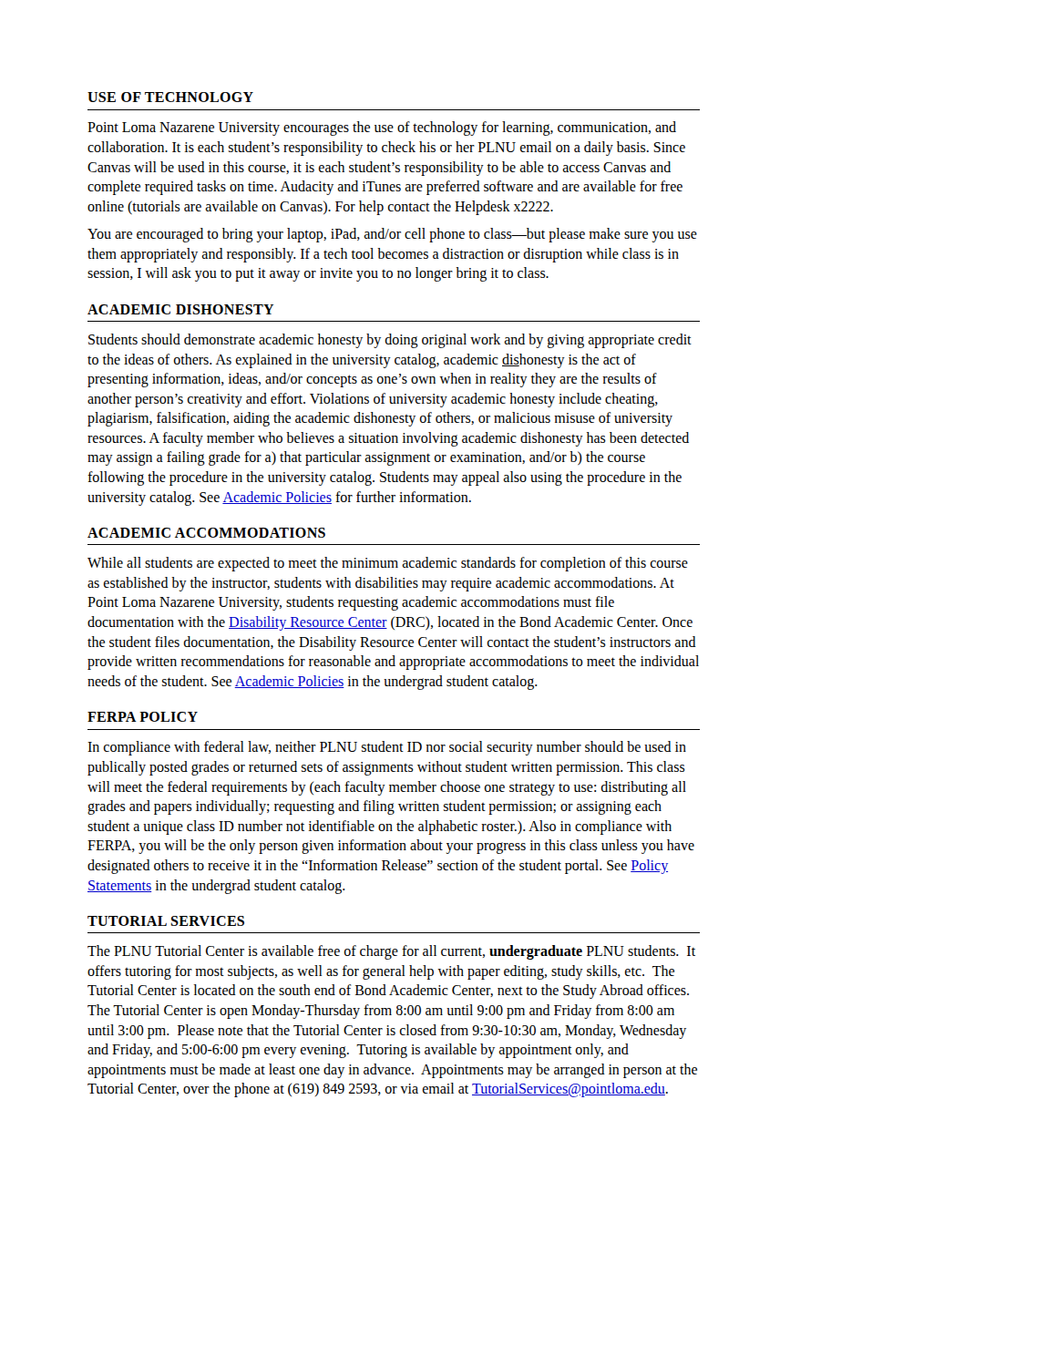Use of Technology
Point Loma Nazarene University encourages the use of technology for learning, communication, and collaboration. It is each student’s responsibility to check his or her PLNU email on a daily basis. Since Canvas will be used in this course, it is each student’s responsibility to be able to access Canvas and complete required tasks on time. Audacity and iTunes are preferred software and are available for free online (tutorials are available on Canvas). For help contact the Helpdesk x2222.
You are encouraged to bring your laptop, iPad, and/or cell phone to class—but please make sure you use them appropriately and responsibly. If a tech tool becomes a distraction or disruption while class is in session, I will ask you to put it away or invite you to no longer bring it to class.
Academic Dishonesty
Students should demonstrate academic honesty by doing original work and by giving appropriate credit to the ideas of others. As explained in the university catalog, academic dishonesty is the act of presenting information, ideas, and/or concepts as one’s own when in reality they are the results of another person’s creativity and effort. Violations of university academic honesty include cheating, plagiarism, falsification, aiding the academic dishonesty of others, or malicious misuse of university resources. A faculty member who believes a situation involving academic dishonesty has been detected may assign a failing grade for a) that particular assignment or examination, and/or b) the course following the procedure in the university catalog. Students may appeal also using the procedure in the university catalog. See Academic Policies for further information.
Academic Accommodations
While all students are expected to meet the minimum academic standards for completion of this course as established by the instructor, students with disabilities may require academic accommodations. At Point Loma Nazarene University, students requesting academic accommodations must file documentation with the Disability Resource Center (DRC), located in the Bond Academic Center. Once the student files documentation, the Disability Resource Center will contact the student’s instructors and provide written recommendations for reasonable and appropriate accommodations to meet the individual needs of the student. See Academic Policies in the undergrad student catalog.
FERPA Policy
In compliance with federal law, neither PLNU student ID nor social security number should be used in publically posted grades or returned sets of assignments without student written permission. This class will meet the federal requirements by (each faculty member choose one strategy to use: distributing all grades and papers individually; requesting and filing written student permission; or assigning each student a unique class ID number not identifiable on the alphabetic roster.). Also in compliance with FERPA, you will be the only person given information about your progress in this class unless you have designated others to receive it in the “Information Release” section of the student portal. See Policy Statements in the undergrad student catalog.
Tutorial Services
The PLNU Tutorial Center is available free of charge for all current, undergraduate PLNU students. It offers tutoring for most subjects, as well as for general help with paper editing, study skills, etc. The Tutorial Center is located on the south end of Bond Academic Center, next to the Study Abroad offices. The Tutorial Center is open Monday-Thursday from 8:00 am until 9:00 pm and Friday from 8:00 am until 3:00 pm. Please note that the Tutorial Center is closed from 9:30-10:30 am, Monday, Wednesday and Friday, and 5:00-6:00 pm every evening. Tutoring is available by appointment only, and appointments must be made at least one day in advance. Appointments may be arranged in person at the Tutorial Center, over the phone at (619) 849 2593, or via email at TutorialServices@pointloma.edu.